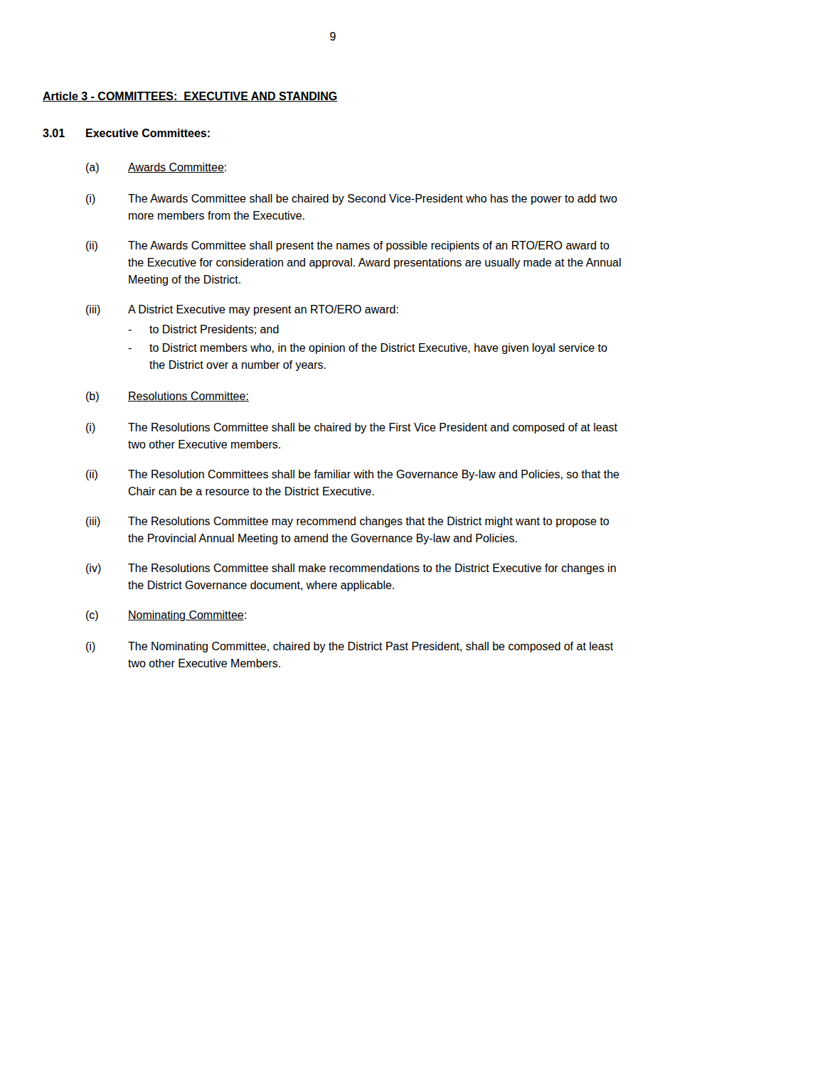9
Article 3 - COMMITTEES: EXECUTIVE AND STANDING
3.01
Executive Committees:
(a)
Awards Committee:
(i)
The Awards Committee shall be chaired by Second Vice-President who has the power to add two more members from the Executive.
(ii)
The Awards Committee shall present the names of possible recipients of an RTO/ERO award to the Executive for consideration and approval. Award presentations are usually made at the Annual Meeting of the District.
(iii)
A District Executive may present an RTO/ERO award:
-to District Presidents; and
-to District members who, in the opinion of the District Executive, have given loyal service to the District over a number of years.
(b)
Resolutions Committee:
(i)
The Resolutions Committee shall be chaired by the First Vice President and composed of at least two other Executive members.
(ii)
The Resolution Committees shall be familiar with the Governance By-law and Policies, so that the Chair can be a resource to the District Executive.
(iii)
The Resolutions Committee may recommend changes that the District might want to propose to the Provincial Annual Meeting to amend the Governance By-law and Policies.
(iv)
The Resolutions Committee shall make recommendations to the District Executive for changes in the District Governance document, where applicable.
(c)
Nominating Committee:
(i)
The Nominating Committee, chaired by the District Past President, shall be composed of at least two other Executive Members.